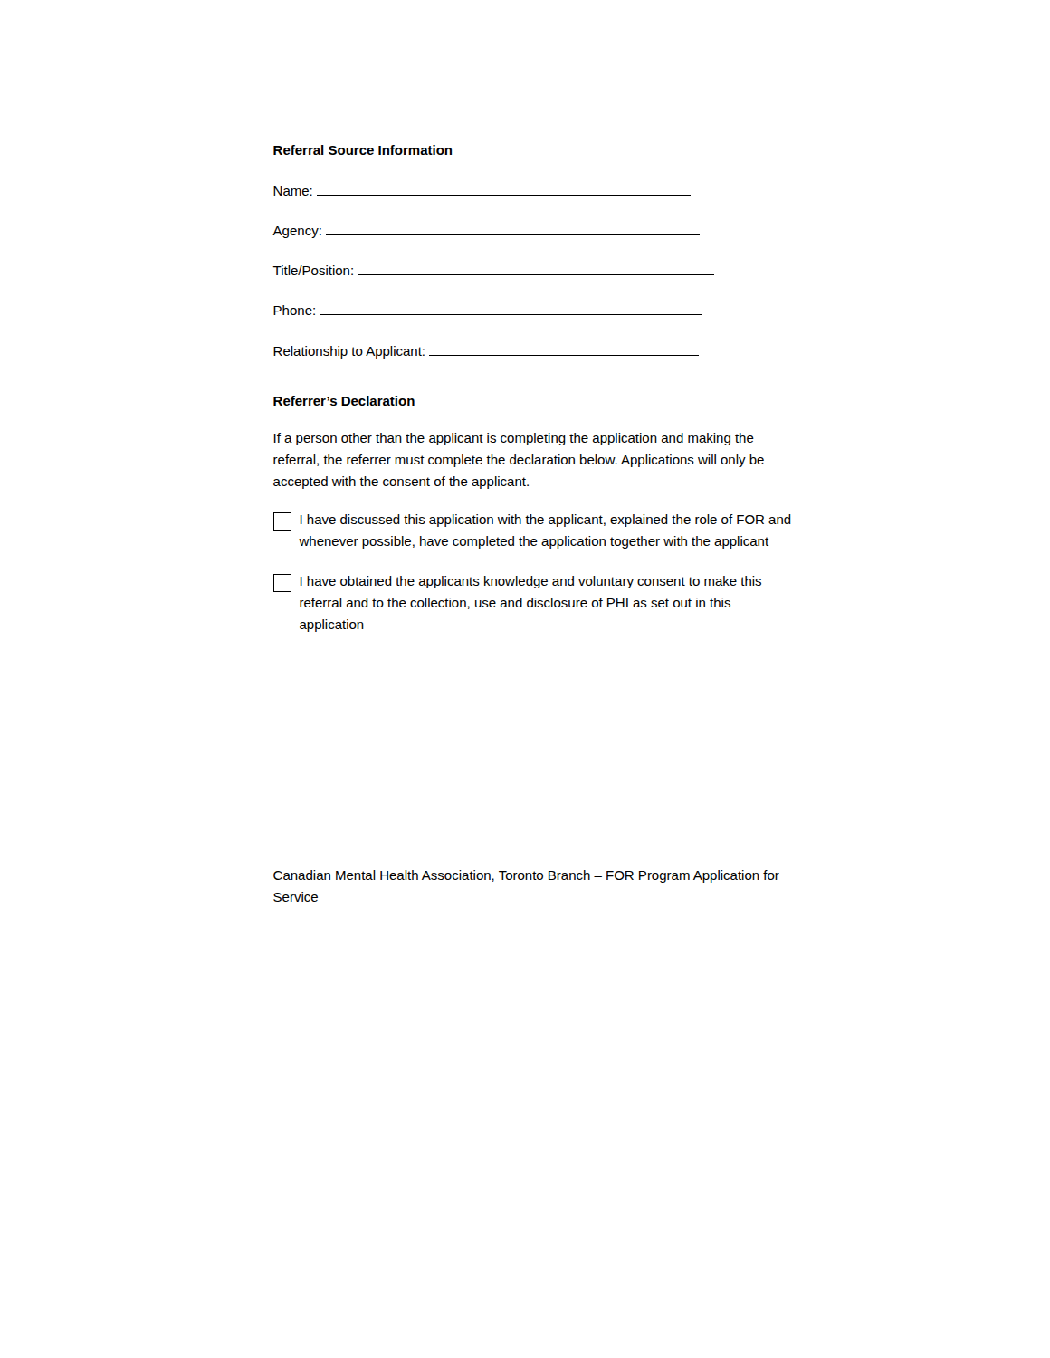Referral Source Information
Name:
Agency:
Title/Position:
Phone:
Relationship to Applicant:
Referrer’s Declaration
If a person other than the applicant is completing the application and making the referral, the referrer must complete the declaration below. Applications will only be accepted with the consent of the applicant.
I have discussed this application with the applicant, explained the role of FOR and whenever possible, have completed the application together with the applicant
I have obtained the applicants knowledge and voluntary consent to make this referral and to the collection, use and disclosure of PHI as set out in this application
Canadian Mental Health Association, Toronto Branch – FOR Program Application for Service